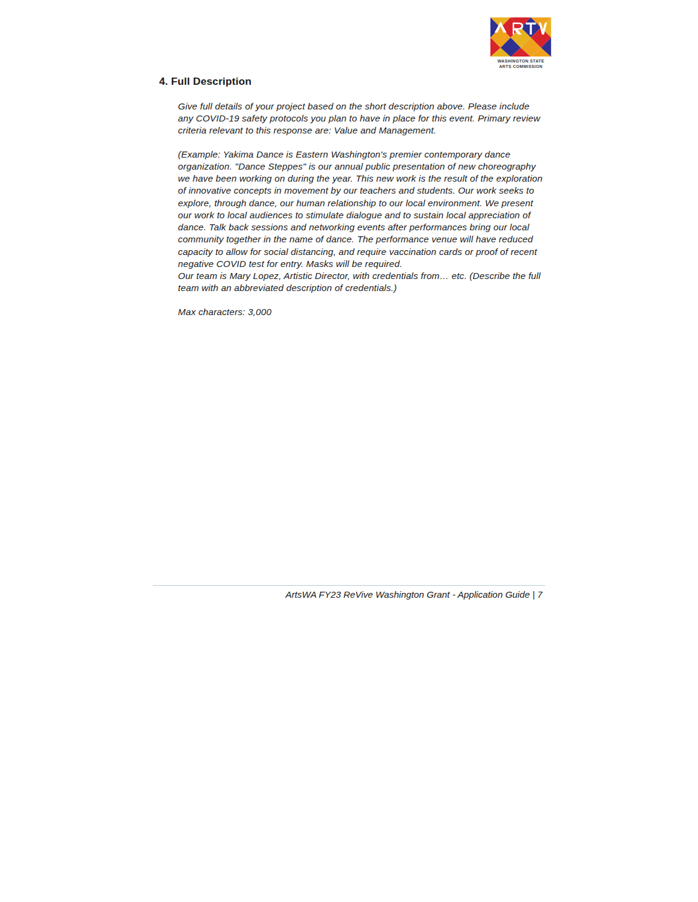Washington State
Arts Commission
Full Description
Give full details of your project based on the short description above. Please include any COVID-19 safety protocols you plan to have in place for this event. Primary review criteria relevant to this response are: Value and Management.
(Example: Yakima Dance is Eastern Washington's premier contemporary dance organization. "Dance Steppes" is our annual public presentation of new choreography we have been working on during the year. This new work is the result of the exploration of innovative concepts in movement by our teachers and students. Our work seeks to explore, through dance, our human relationship to our local environment. We present our work to local audiences to stimulate dialogue and to sustain local appreciation of dance. Talk back sessions and networking events after performances bring our local community together in the name of dance. The performance venue will have reduced capacity to allow for social distancing, and require vaccination cards or proof of recent negative COVID test for entry. Masks will be required.
Our team is Mary Lopez, Artistic Director, with credentials from… etc. (Describe the full team with an abbreviated description of credentials.)
Max characters: 3,000
ArtsWA FY23 ReVive Washington Grant - Application Guide | 7